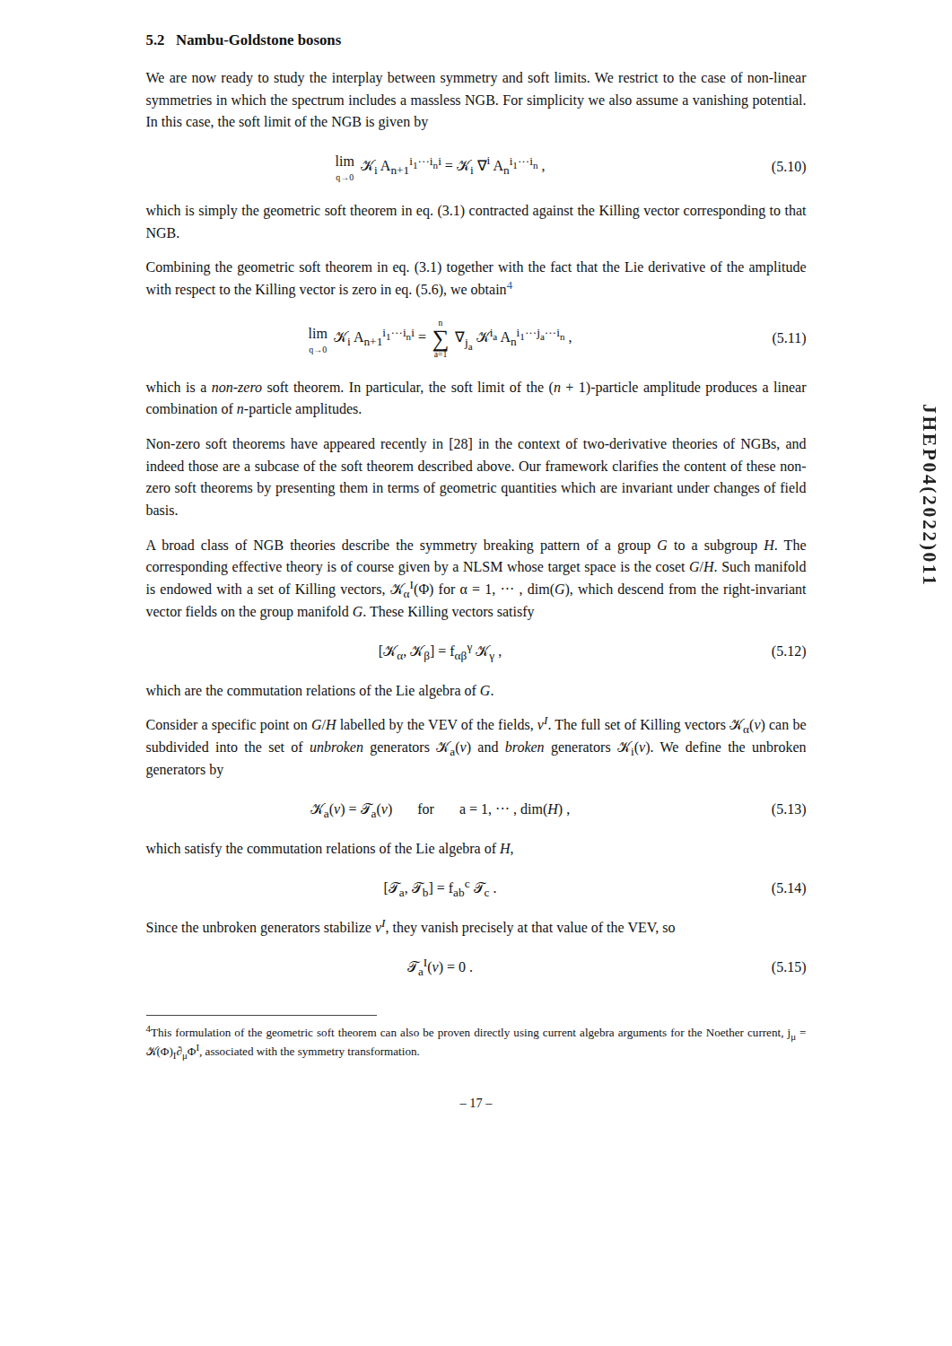JHEP04(2022)011
5.2 Nambu-Goldstone bosons
We are now ready to study the interplay between symmetry and soft limits. We restrict to the case of non-linear symmetries in which the spectrum includes a massless NGB. For simplicity we also assume a vanishing potential. In this case, the soft limit of the NGB is given by
lim q→0 𝒦i An+1i1···ini = 𝒦i ∇i Ani1···in ,
(5.10)
which is simply the geometric soft theorem in eq. (3.1) contracted against the Killing vector corresponding to that NGB.
Combining the geometric soft theorem in eq. (3.1) together with the fact that the Lie derivative of the amplitude with respect to the Killing vector is zero in eq. (5.6), we obtain4
lim q→0 𝒦i An+1i1···ini = n∑a=1 ∇ja 𝒦ia Ani1···ja···in ,
(5.11)
which is a non-zero soft theorem. In particular, the soft limit of the (n + 1)-particle amplitude produces a linear combination of n-particle amplitudes.
Non-zero soft theorems have appeared recently in [28] in the context of two-derivative theories of NGBs, and indeed those are a subcase of the soft theorem described above. Our framework clarifies the content of these non-zero soft theorems by presenting them in terms of geometric quantities which are invariant under changes of field basis.
A broad class of NGB theories describe the symmetry breaking pattern of a group G to a subgroup H. The corresponding effective theory is of course given by a NLSM whose target space is the coset G/H. Such manifold is endowed with a set of Killing vectors, 𝒦αI(Φ) for α = 1, ··· , dim(G), which descend from the right-invariant vector fields on the group manifold G. These Killing vectors satisfy
[𝒦α, 𝒦β] = fαβγ 𝒦γ ,
(5.12)
which are the commutation relations of the Lie algebra of G.
Consider a specific point on G/H labelled by the VEV of the fields, vI. The full set of Killing vectors 𝒦α(v) can be subdivided into the set of unbroken generators 𝒦a(v) and broken generators 𝒦i(v). We define the unbroken generators by
𝒦a(v) = 𝒯a(v) for a = 1, ··· , dim(H) ,
(5.13)
which satisfy the commutation relations of the Lie algebra of H,
[𝒯a, 𝒯b] = fabc 𝒯c .
(5.14)
Since the unbroken generators stabilize vI, they vanish precisely at that value of the VEV, so
𝒯aI(v) = 0 .
(5.15)
4This formulation of the geometric soft theorem can also be proven directly using current algebra arguments for the Noether current, jμ = 𝒦(Φ)I∂μΦI, associated with the symmetry transformation.
– 17 –